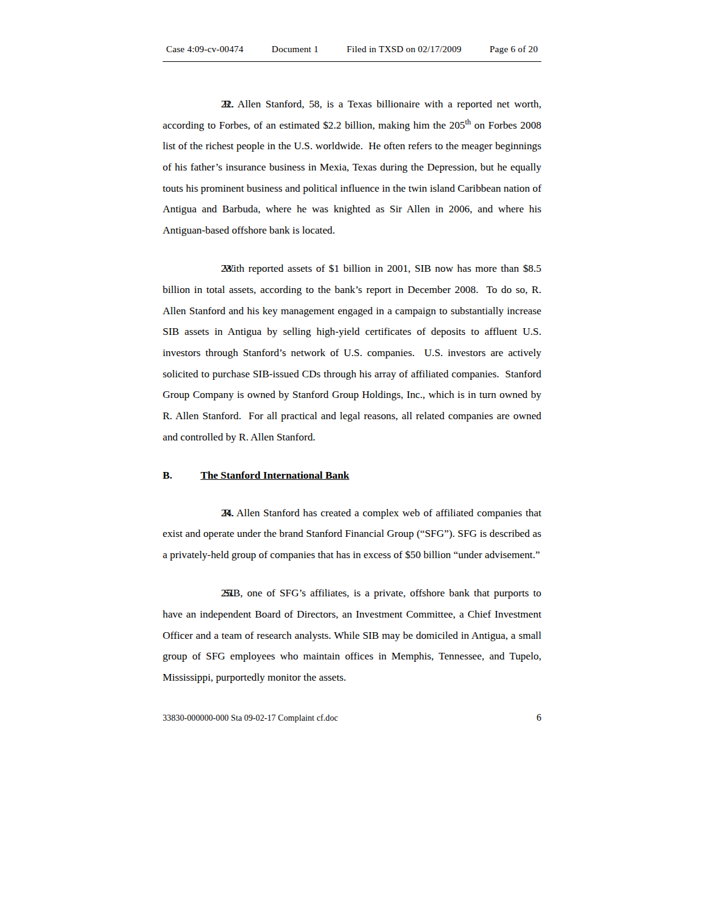Case 4:09-cv-00474 Document 1 Filed in TXSD on 02/17/2009 Page 6 of 20
22. R. Allen Stanford, 58, is a Texas billionaire with a reported net worth, according to Forbes, of an estimated $2.2 billion, making him the 205th on Forbes 2008 list of the richest people in the U.S. worldwide. He often refers to the meager beginnings of his father’s insurance business in Mexia, Texas during the Depression, but he equally touts his prominent business and political influence in the twin island Caribbean nation of Antigua and Barbuda, where he was knighted as Sir Allen in 2006, and where his Antiguan-based offshore bank is located.
23. With reported assets of $1 billion in 2001, SIB now has more than $8.5 billion in total assets, according to the bank’s report in December 2008. To do so, R. Allen Stanford and his key management engaged in a campaign to substantially increase SIB assets in Antigua by selling high-yield certificates of deposits to affluent U.S. investors through Stanford’s network of U.S. companies. U.S. investors are actively solicited to purchase SIB-issued CDs through his array of affiliated companies. Stanford Group Company is owned by Stanford Group Holdings, Inc., which is in turn owned by R. Allen Stanford. For all practical and legal reasons, all related companies are owned and controlled by R. Allen Stanford.
B. The Stanford International Bank
24. R. Allen Stanford has created a complex web of affiliated companies that exist and operate under the brand Stanford Financial Group (“SFG”). SFG is described as a privately-held group of companies that has in excess of $50 billion “under advisement.”
25. SIB, one of SFG’s affiliates, is a private, offshore bank that purports to have an independent Board of Directors, an Investment Committee, a Chief Investment Officer and a team of research analysts. While SIB may be domiciled in Antigua, a small group of SFG employees who maintain offices in Memphis, Tennessee, and Tupelo, Mississippi, purportedly monitor the assets.
33830-000000-000 Sta 09-02-17 Complaint cf.doc 6